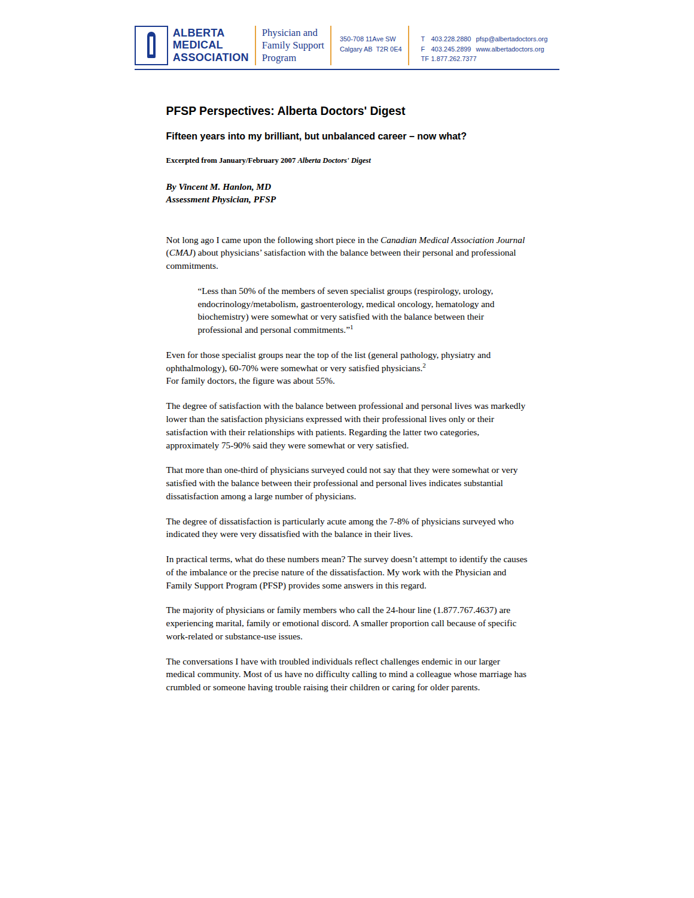ALBERTA MEDICAL ASSOCIATION
Physician and Family Support Program
350-708 11Ave SW
Calgary AB T2R 0E4
T 403.228.2880
F 403.245.2899
TF 1.877.262.7377
pfsp@albertadoctors.org
www.albertadoctors.org
PFSP Perspectives: Alberta Doctors' Digest
Fifteen years into my brilliant, but unbalanced career – now what?
Excerpted from January/February 2007 Alberta Doctors' Digest
By Vincent M. Hanlon, MD
Assessment Physician, PFSP
Not long ago I came upon the following short piece in the Canadian Medical Association Journal (CMAJ) about physicians’ satisfaction with the balance between their personal and professional commitments.
“Less than 50% of the members of seven specialist groups (respirology, urology, endocrinology/metabolism, gastroenterology, medical oncology, hematology and biochemistry) were somewhat or very satisfied with the balance between their professional and personal commitments.”1
Even for those specialist groups near the top of the list (general pathology, physiatry and ophthalmology), 60-70% were somewhat or very satisfied physicians.2
For family doctors, the figure was about 55%.
The degree of satisfaction with the balance between professional and personal lives was markedly lower than the satisfaction physicians expressed with their professional lives only or their satisfaction with their relationships with patients. Regarding the latter two categories, approximately 75-90% said they were somewhat or very satisfied.
That more than one-third of physicians surveyed could not say that they were somewhat or very satisfied with the balance between their professional and personal lives indicates substantial dissatisfaction among a large number of physicians.
The degree of dissatisfaction is particularly acute among the 7-8% of physicians surveyed who indicated they were very dissatisfied with the balance in their lives.
In practical terms, what do these numbers mean? The survey doesn’t attempt to identify the causes of the imbalance or the precise nature of the dissatisfaction. My work with the Physician and Family Support Program (PFSP) provides some answers in this regard.
The majority of physicians or family members who call the 24-hour line (1.877.767.4637) are experiencing marital, family or emotional discord. A smaller proportion call because of specific work-related or substance-use issues.
The conversations I have with troubled individuals reflect challenges endemic in our larger medical community. Most of us have no difficulty calling to mind a colleague whose marriage has crumbled or someone having trouble raising their children or caring for older parents.